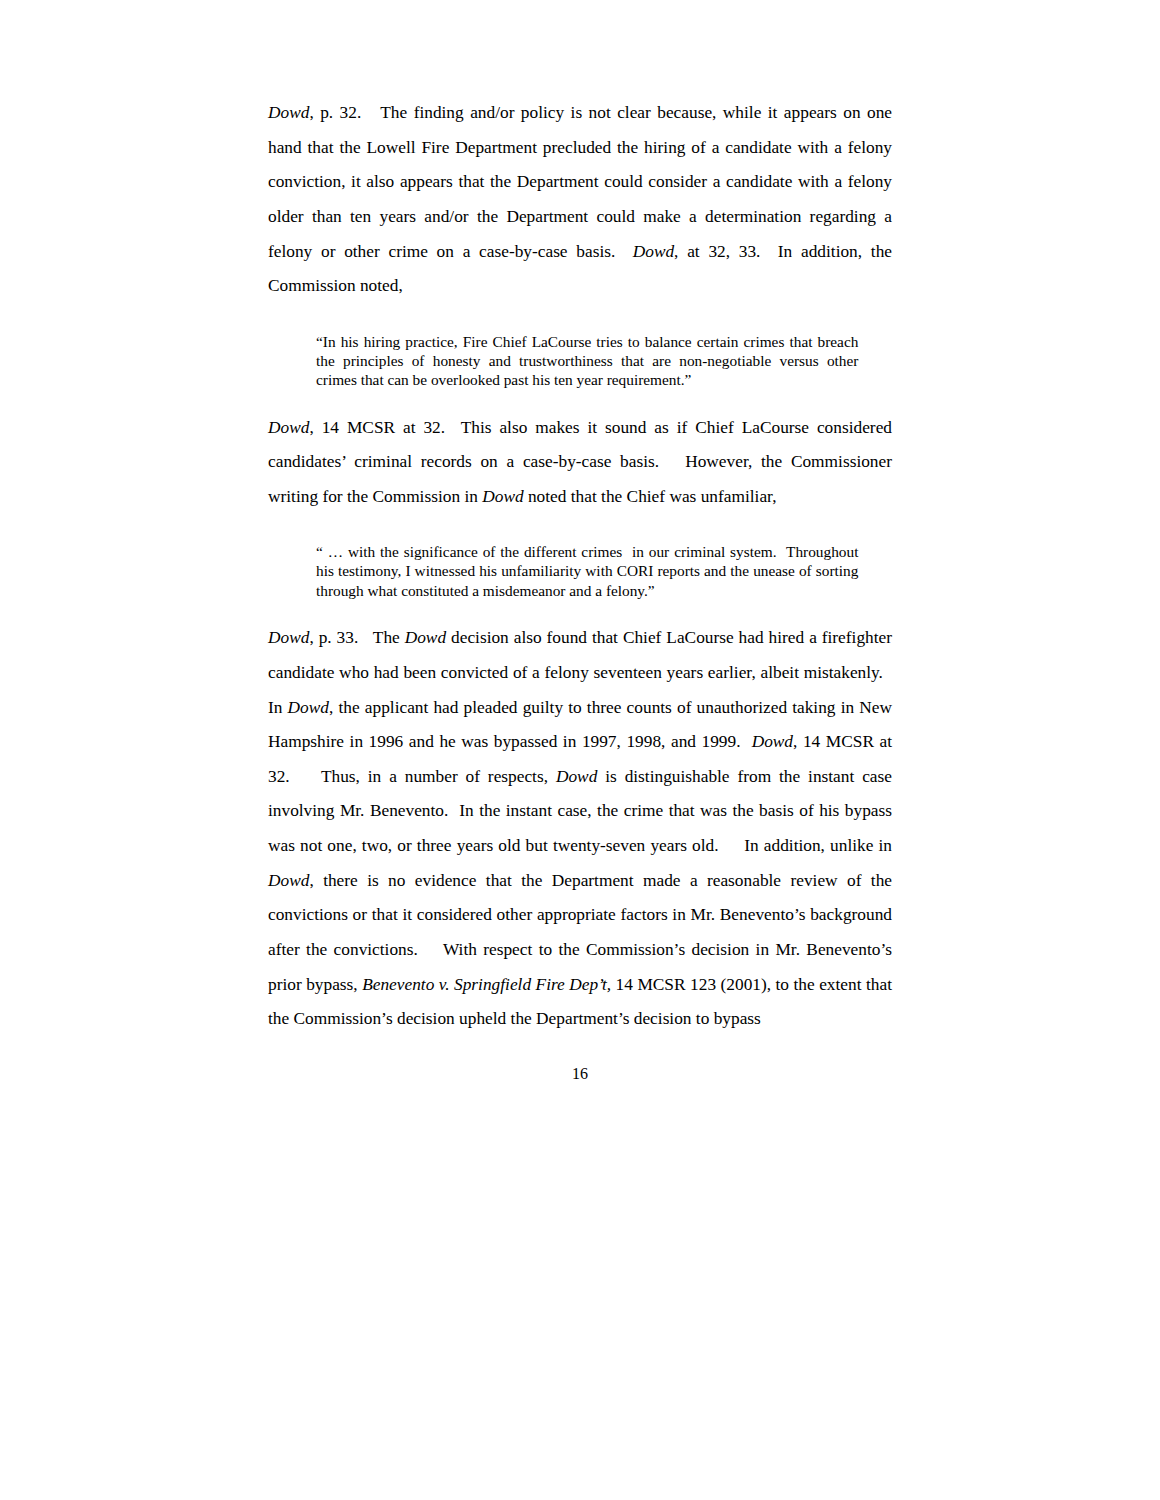Dowd, p. 32. The finding and/or policy is not clear because, while it appears on one hand that the Lowell Fire Department precluded the hiring of a candidate with a felony conviction, it also appears that the Department could consider a candidate with a felony older than ten years and/or the Department could make a determination regarding a felony or other crime on a case-by-case basis. Dowd, at 32, 33. In addition, the Commission noted,
“In his hiring practice, Fire Chief LaCourse tries to balance certain crimes that breach the principles of honesty and trustworthiness that are non-negotiable versus other crimes that can be overlooked past his ten year requirement.”
Dowd, 14 MCSR at 32. This also makes it sound as if Chief LaCourse considered candidates’ criminal records on a case-by-case basis. However, the Commissioner writing for the Commission in Dowd noted that the Chief was unfamiliar,
“ … with the significance of the different crimes in our criminal system. Throughout his testimony, I witnessed his unfamiliarity with CORI reports and the unease of sorting through what constituted a misdemeanor and a felony.”
Dowd, p. 33. The Dowd decision also found that Chief LaCourse had hired a firefighter candidate who had been convicted of a felony seventeen years earlier, albeit mistakenly. In Dowd, the applicant had pleaded guilty to three counts of unauthorized taking in New Hampshire in 1996 and he was bypassed in 1997, 1998, and 1999. Dowd, 14 MCSR at 32. Thus, in a number of respects, Dowd is distinguishable from the instant case involving Mr. Benevento. In the instant case, the crime that was the basis of his bypass was not one, two, or three years old but twenty-seven years old. In addition, unlike in Dowd, there is no evidence that the Department made a reasonable review of the convictions or that it considered other appropriate factors in Mr. Benevento’s background after the convictions. With respect to the Commission’s decision in Mr. Benevento’s prior bypass, Benevento v. Springfield Fire Dep’t, 14 MCSR 123 (2001), to the extent that the Commission’s decision upheld the Department’s decision to bypass
16